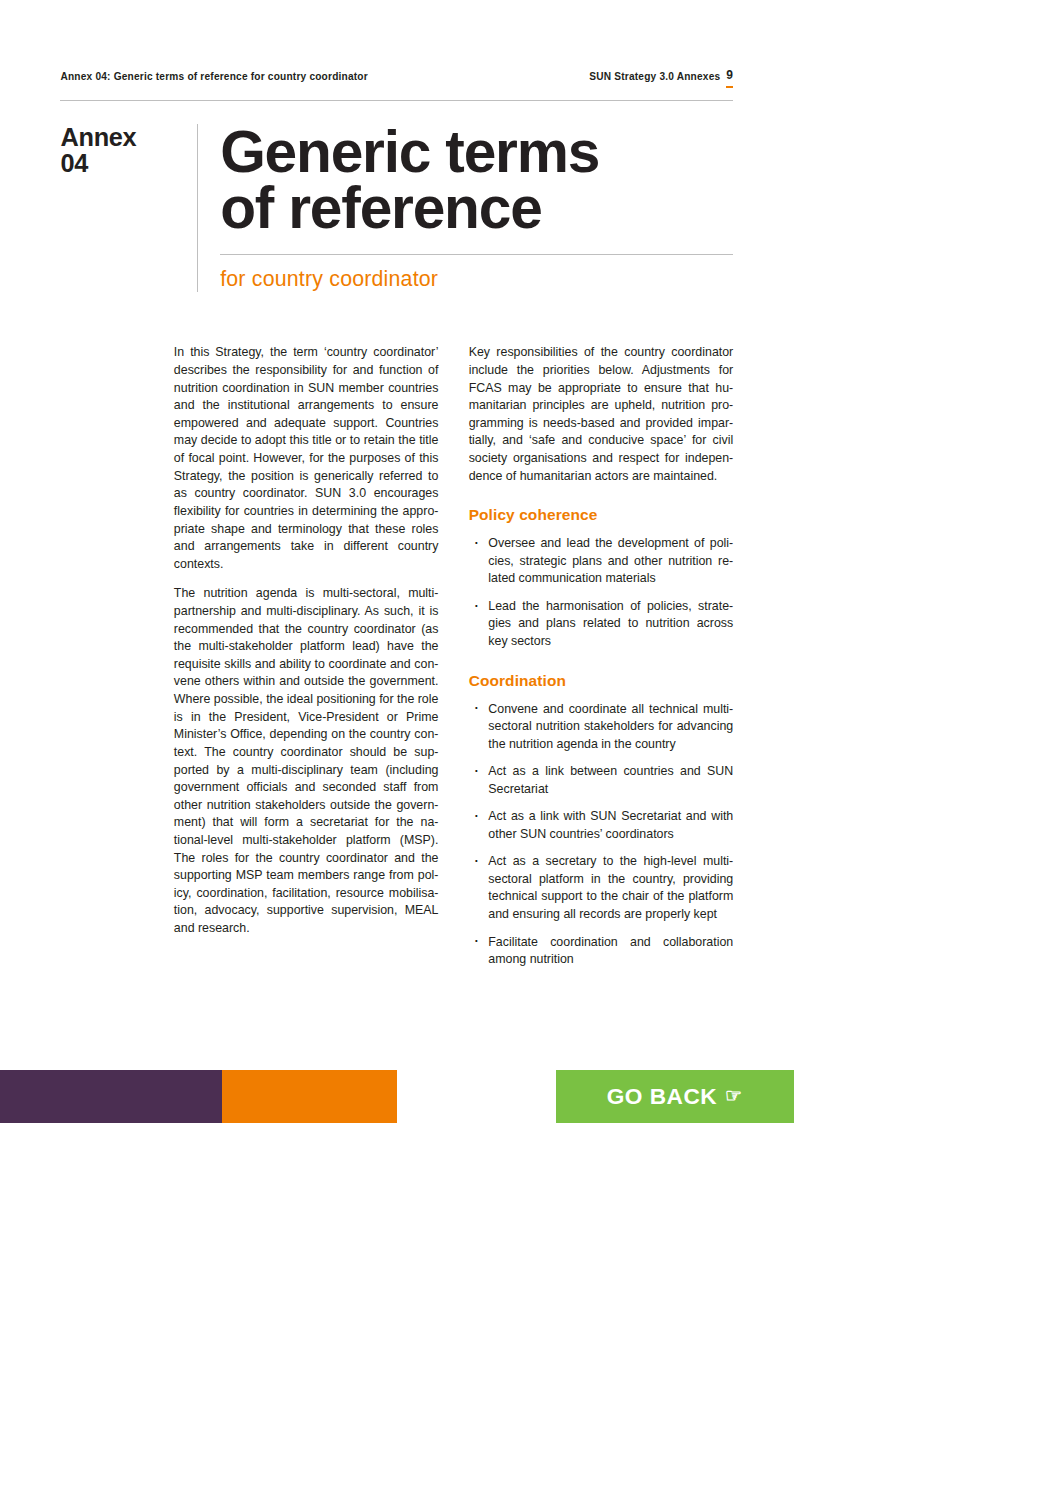Annex 04: Generic terms of reference for country coordinator
SUN Strategy 3.0 Annexes 9
Annex
04
Generic terms
of reference
for country coordinator
In this Strategy, the term ‘country coordinator’ describes the responsibility for and function of nutrition coordination in SUN member countries and the institutional arrangements to ensure empowered and adequate support. Countries may decide to adopt this title or to retain the title of focal point. However, for the purposes of this Strategy, the position is generically referred to as country coordinator. SUN 3.0 encourages flexibility for countries in determining the appropriate shape and terminology that these roles and arrangements take in different country contexts.
The nutrition agenda is multi-sectoral, multi-partnership and multi-disciplinary. As such, it is recommended that the country coordinator (as the multi-stakeholder platform lead) have the requisite skills and ability to coordinate and convene others within and outside the government. Where possible, the ideal positioning for the role is in the President, Vice-President or Prime Minister’s Office, depending on the country context. The country coordinator should be supported by a multi-disciplinary team (including government officials and seconded staff from other nutrition stakeholders outside the government) that will form a secretariat for the national-level multi-stakeholder platform (MSP). The roles for the country coordinator and the supporting MSP team members range from policy, coordination, facilitation, resource mobilisation, advocacy, supportive supervision, MEAL and research.
Key responsibilities of the country coordinator include the priorities below. Adjustments for FCAS may be appropriate to ensure that humanitarian principles are upheld, nutrition programming is needs-based and provided impartially, and ‘safe and conducive space’ for civil society organisations and respect for independence of humanitarian actors are maintained.
Policy coherence
Oversee and lead the development of policies, strategic plans and other nutrition related communication materials
Lead the harmonisation of policies, strategies and plans related to nutrition across key sectors
Coordination
Convene and coordinate all technical multi-sectoral nutrition stakeholders for advancing the nutrition agenda in the country
Act as a link between countries and SUN Secretariat
Act as a link with SUN Secretariat and with other SUN countries’ coordinators
Act as a secretary to the high-level multi-sectoral platform in the country, providing technical support to the chair of the platform and ensuring all records are properly kept
Facilitate coordination and collaboration among nutrition
GO BACK ☞